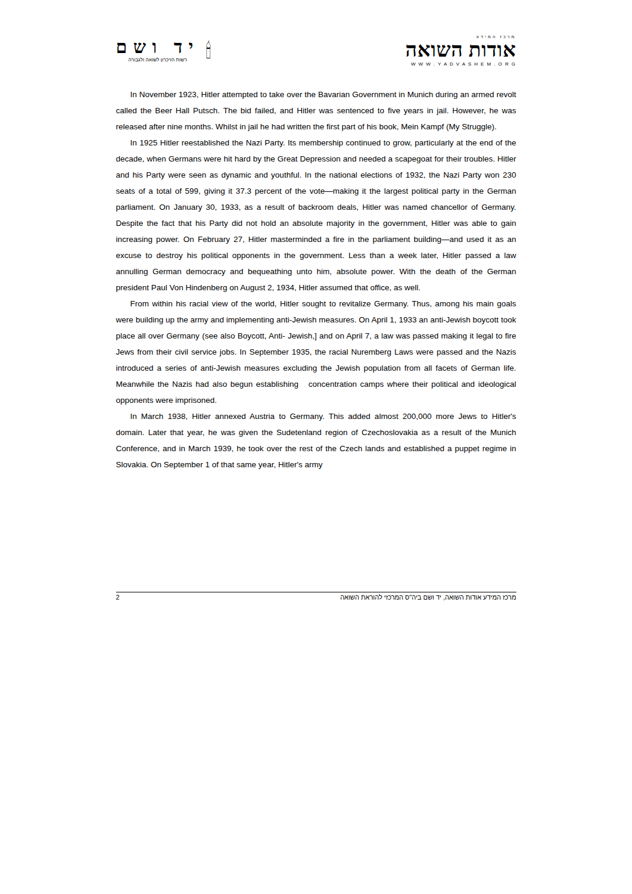יד ושם
רשות הזיכרון לשואה ולגבורה
🕯
מרכז המידע
אודות השואה
W W W . Y A D V A S H E M . O R G
In November 1923, Hitler attempted to take over the Bavarian Government in Munich during an armed revolt called the Beer Hall Putsch. The bid failed, and Hitler was sentenced to five years in jail. However, he was released after nine months. Whilst in jail he had written the first part of his book, Mein Kampf (My Struggle).
In 1925 Hitler reestablished the Nazi Party. Its membership continued to grow, particularly at the end of the decade, when Germans were hit hard by the Great Depression and needed a scapegoat for their troubles. Hitler and his Party were seen as dynamic and youthful. In the national elections of 1932, the Nazi Party won 230 seats of a total of 599, giving it 37.3 percent of the vote—making it the largest political party in the German parliament. On January 30, 1933, as a result of backroom deals, Hitler was named chancellor of Germany. Despite the fact that his Party did not hold an absolute majority in the government, Hitler was able to gain increasing power. On February 27, Hitler masterminded a fire in the parliament building—and used it as an excuse to destroy his political opponents in the government. Less than a week later, Hitler passed a law annulling German democracy and bequeathing unto him, absolute power. With the death of the German president Paul Von Hindenberg on August 2, 1934, Hitler assumed that office, as well.
From within his racial view of the world, Hitler sought to revitalize Germany. Thus, among his main goals were building up the army and implementing anti-Jewish measures. On April 1, 1933 an anti-Jewish boycott took place all over Germany (see also Boycott, Anti- Jewish,] and on April 7, a law was passed making it legal to fire Jews from their civil service jobs. In September 1935, the racial Nuremberg Laws were passed and the Nazis introduced a series of anti-Jewish measures excluding the Jewish population from all facets of German life. Meanwhile the Nazis had also begun establishing concentration camps where their political and ideological opponents were imprisoned.
In March 1938, Hitler annexed Austria to Germany. This added almost 200,000 more Jews to Hitler's domain. Later that year, he was given the Sudetenland region of Czechoslovakia as a result of the Munich Conference, and in March 1939, he took over the rest of the Czech lands and established a puppet regime in Slovakia. On September 1 of that same year, Hitler's army
2
מרכז המידע אודות השואה, יד ושם ביה"ס המרכזי להוראת השואה